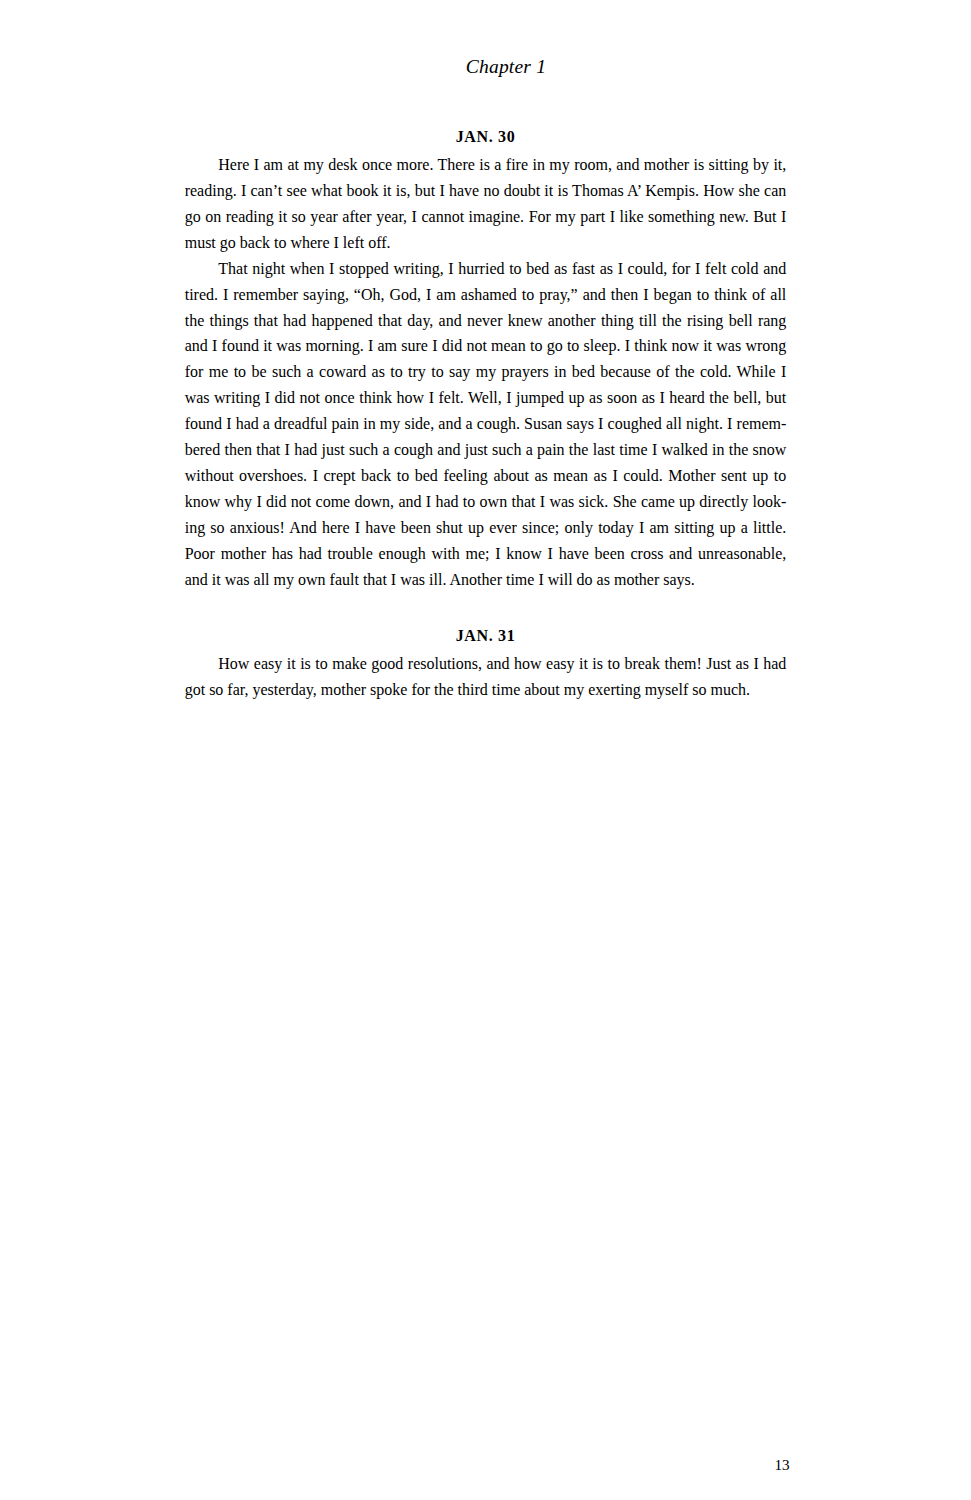Chapter 1
JAN. 30
Here I am at my desk once more. There is a fire in my room, and mother is sitting by it, reading. I can’t see what book it is, but I have no doubt it is Thomas A’ Kempis. How she can go on reading it so year after year, I cannot imagine. For my part I like something new. But I must go back to where I left off.
That night when I stopped writing, I hurried to bed as fast as I could, for I felt cold and tired. I remember saying, “Oh, God, I am ashamed to pray,” and then I began to think of all the things that had happened that day, and never knew another thing till the rising bell rang and I found it was morning. I am sure I did not mean to go to sleep. I think now it was wrong for me to be such a coward as to try to say my prayers in bed because of the cold. While I was writing I did not once think how I felt. Well, I jumped up as soon as I heard the bell, but found I had a dreadful pain in my side, and a cough. Susan says I coughed all night. I remembered then that I had just such a cough and just such a pain the last time I walked in the snow without overshoes. I crept back to bed feeling about as mean as I could. Mother sent up to know why I did not come down, and I had to own that I was sick. She came up directly looking so anxious! And here I have been shut up ever since; only today I am sitting up a little. Poor mother has had trouble enough with me; I know I have been cross and unreasonable, and it was all my own fault that I was ill. Another time I will do as mother says.
JAN. 31
How easy it is to make good resolutions, and how easy it is to break them! Just as I had got so far, yesterday, mother spoke for the third time about my exerting myself so much.
13